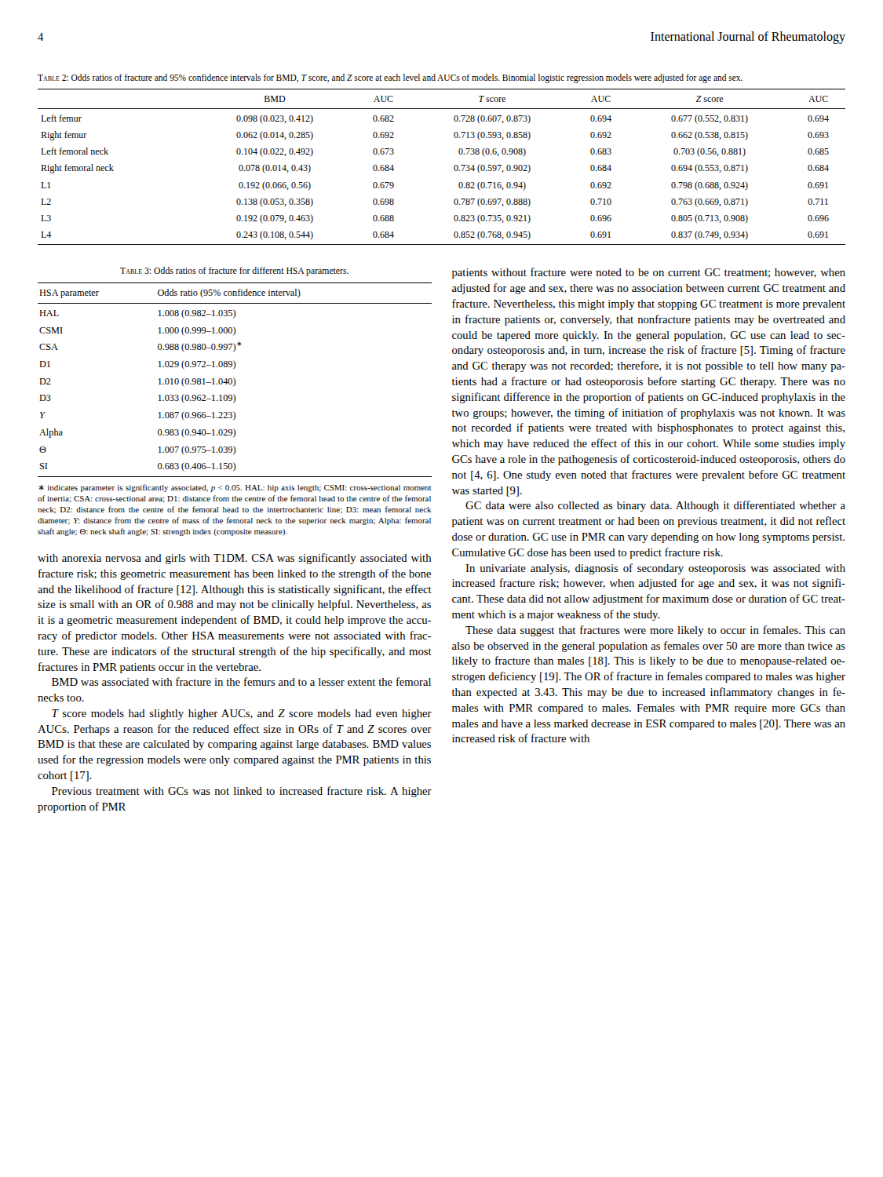4
International Journal of Rheumatology
Table 2: Odds ratios of fracture and 95% confidence intervals for BMD, T score, and Z score at each level and AUCs of models. Binomial logistic regression models were adjusted for age and sex.
| | BMD | AUC | T score | AUC | Z score | AUC |
| --- | --- | --- | --- | --- | --- | --- |
| Left femur | 0.098 (0.023, 0.412) | 0.682 | 0.728 (0.607, 0.873) | 0.694 | 0.677 (0.552, 0.831) | 0.694 |
| Right femur | 0.062 (0.014, 0.285) | 0.692 | 0.713 (0.593, 0.858) | 0.692 | 0.662 (0.538, 0.815) | 0.693 |
| Left femoral neck | 0.104 (0.022, 0.492) | 0.673 | 0.738 (0.6, 0.908) | 0.683 | 0.703 (0.56, 0.881) | 0.685 |
| Right femoral neck | 0.078 (0.014, 0.43) | 0.684 | 0.734 (0.597, 0.902) | 0.684 | 0.694 (0.553, 0.871) | 0.684 |
| L1 | 0.192 (0.066, 0.56) | 0.679 | 0.82 (0.716, 0.94) | 0.692 | 0.798 (0.688, 0.924) | 0.691 |
| L2 | 0.138 (0.053, 0.358) | 0.698 | 0.787 (0.697, 0.888) | 0.710 | 0.763 (0.669, 0.871) | 0.711 |
| L3 | 0.192 (0.079, 0.463) | 0.688 | 0.823 (0.735, 0.921) | 0.696 | 0.805 (0.713, 0.908) | 0.696 |
| L4 | 0.243 (0.108, 0.544) | 0.684 | 0.852 (0.768, 0.945) | 0.691 | 0.837 (0.749, 0.934) | 0.691 |
Table 3: Odds ratios of fracture for different HSA parameters.
| HSA parameter | Odds ratio (95% confidence interval) |
| --- | --- |
| HAL | 1.008 (0.982–1.035) |
| CSMI | 1.000 (0.999–1.000) |
| CSA | 0.988 (0.980–0.997) ∗ |
| D1 | 1.029 (0.972–1.089) |
| D2 | 1.010 (0.981–1.040) |
| D3 | 1.033 (0.962–1.109) |
| Y | 1.087 (0.966–1.223) |
| Alpha | 0.983 (0.940–1.029) |
| Θ | 1.007 (0.975–1.039) |
| SI | 0.683 (0.406–1.150) |
∗ indicates parameter is significantly associated, p < 0.05. HAL: hip axis length; CSMI: cross-sectional moment of inertia; CSA: cross-sectional area; D1: distance from the centre of the femoral head to the centre of the femoral neck; D2: distance from the centre of the femoral head to the intertrochanteric line; D3: mean femoral neck diameter; Y: distance from the centre of mass of the femoral neck to the superior neck margin; Alpha: femoral shaft angle; Θ: neck shaft angle; SI: strength index (composite measure).
with anorexia nervosa and girls with T1DM. CSA was significantly associated with fracture risk; this geometric measurement has been linked to the strength of the bone and the likelihood of fracture [12]. Although this is statistically significant, the effect size is small with an OR of 0.988 and may not be clinically helpful. Nevertheless, as it is a geometric measurement independent of BMD, it could help improve the accuracy of predictor models. Other HSA measurements were not associated with fracture. These are indicators of the structural strength of the hip specifically, and most fractures in PMR patients occur in the vertebrae.
BMD was associated with fracture in the femurs and to a lesser extent the femoral necks too.
T score models had slightly higher AUCs, and Z score models had even higher AUCs. Perhaps a reason for the reduced effect size in ORs of T and Z scores over BMD is that these are calculated by comparing against large databases. BMD values used for the regression models were only compared against the PMR patients in this cohort [17].
Previous treatment with GCs was not linked to increased fracture risk. A higher proportion of PMR
patients without fracture were noted to be on current GC treatment; however, when adjusted for age and sex, there was no association between current GC treatment and fracture. Nevertheless, this might imply that stopping GC treatment is more prevalent in fracture patients or, conversely, that nonfracture patients may be overtreated and could be tapered more quickly. In the general population, GC use can lead to secondary osteoporosis and, in turn, increase the risk of fracture [5]. Timing of fracture and GC therapy was not recorded; therefore, it is not possible to tell how many patients had a fracture or had osteoporosis before starting GC therapy. There was no significant difference in the proportion of patients on GC-induced prophylaxis in the two groups; however, the timing of initiation of prophylaxis was not known. It was not recorded if patients were treated with bisphosphonates to protect against this, which may have reduced the effect of this in our cohort. While some studies imply GCs have a role in the pathogenesis of corticosteroid-induced osteoporosis, others do not [4, 6]. One study even noted that fractures were prevalent before GC treatment was started [9].
GC data were also collected as binary data. Although it differentiated whether a patient was on current treatment or had been on previous treatment, it did not reflect dose or duration. GC use in PMR can vary depending on how long symptoms persist. Cumulative GC dose has been used to predict fracture risk.
In univariate analysis, diagnosis of secondary osteoporosis was associated with increased fracture risk; however, when adjusted for age and sex, it was not significant. These data did not allow adjustment for maximum dose or duration of GC treatment which is a major weakness of the study.
These data suggest that fractures were more likely to occur in females. This can also be observed in the general population as females over 50 are more than twice as likely to fracture than males [18]. This is likely to be due to menopause-related oestrogen deficiency [19]. The OR of fracture in females compared to males was higher than expected at 3.43. This may be due to increased inflammatory changes in females with PMR compared to males. Females with PMR require more GCs than males and have a less marked decrease in ESR compared to males [20]. There was an increased risk of fracture with